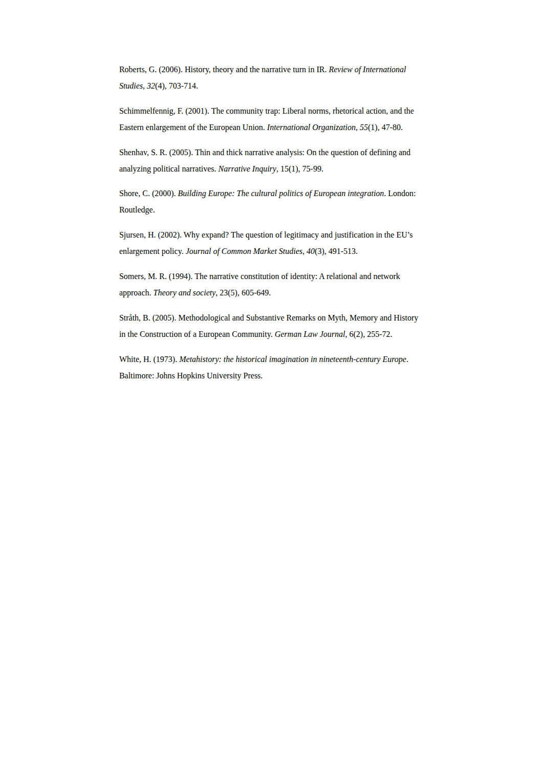Roberts, G. (2006). History, theory and the narrative turn in IR. Review of International Studies, 32(4), 703-714.
Schimmelfennig, F. (2001). The community trap: Liberal norms, rhetorical action, and the Eastern enlargement of the European Union. International Organization, 55(1), 47-80.
Shenhav, S. R. (2005). Thin and thick narrative analysis: On the question of defining and analyzing political narratives. Narrative Inquiry, 15(1), 75-99.
Shore, C. (2000). Building Europe: The cultural politics of European integration. London: Routledge.
Sjursen, H. (2002). Why expand? The question of legitimacy and justification in the EU’s enlargement policy. Journal of Common Market Studies, 40(3), 491-513.
Somers, M. R. (1994). The narrative constitution of identity: A relational and network approach. Theory and society, 23(5), 605-649.
Stråth, B. (2005). Methodological and Substantive Remarks on Myth, Memory and History in the Construction of a European Community. German Law Journal, 6(2), 255-72.
White, H. (1973). Metahistory: the historical imagination in nineteenth-century Europe. Baltimore: Johns Hopkins University Press.